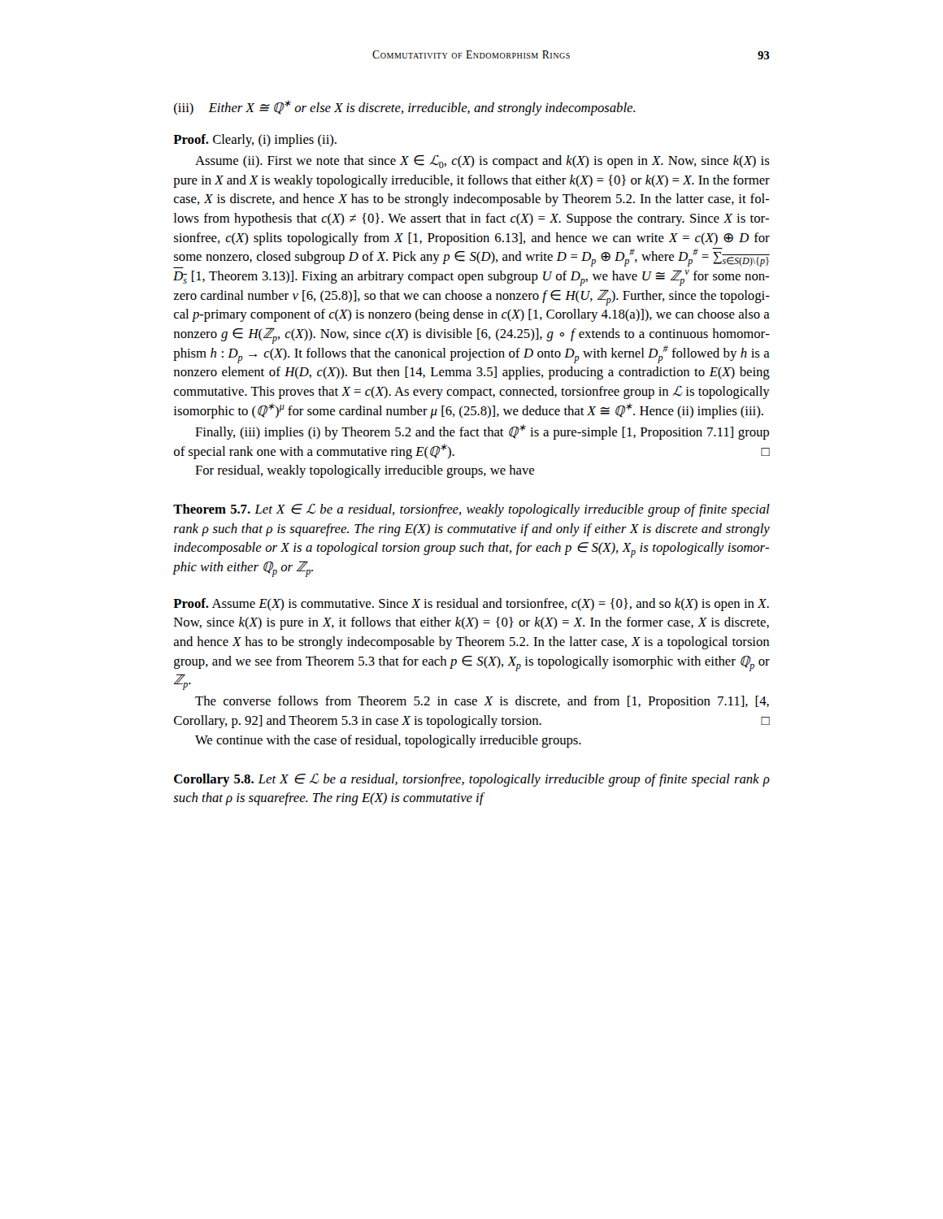Commutativity of Endomorphism Rings 93
(iii) Either X ≅ ℚ∗ or else X is discrete, irreducible, and strongly indecomposable.
Proof. Clearly, (i) implies (ii).
Assume (ii). First we note that since X ∈ ℒ0, c(X) is compact and k(X) is open in X. Now, since k(X) is pure in X and X is weakly topologically irreducible, it follows that either k(X) = {0} or k(X) = X. In the former case, X is discrete, and hence X has to be strongly indecomposable by Theorem 5.2. In the latter case, it follows from hypothesis that c(X) ≠ {0}. We assert that in fact c(X) = X. Suppose the contrary. Since X is torsionfree, c(X) splits topologically from X [1, Proposition 6.13], and hence we can write X = c(X) ⊕ D for some nonzero, closed subgroup D of X. Pick any p ∈ S(D), and write D = Dp ⊕ Dp#, where Dp# = ∑s∈S(D)\{p} Ds [1, Theorem 3.13)]. Fixing an arbitrary compact open subgroup U of Dp, we have U ≅ ℤpν for some nonzero cardinal number ν [6, (25.8)], so that we can choose a nonzero f ∈ H(U, ℤp). Further, since the topological p-primary component of c(X) is nonzero (being dense in c(X) [1, Corollary 4.18(a)]), we can choose also a nonzero g ∈ H(ℤp, c(X)). Now, since c(X) is divisible [6, (24.25)], g ∘ f extends to a continuous homomorphism h : Dp → c(X). It follows that the canonical projection of D onto Dp with kernel Dp# followed by h is a nonzero element of H(D, c(X)). But then [14, Lemma 3.5] applies, producing a contradiction to E(X) being commutative. This proves that X = c(X). As every compact, connected, torsionfree group in ℒ is topologically isomorphic to (ℚ∗)μ for some cardinal number μ [6, (25.8)], we deduce that X ≅ ℚ∗. Hence (ii) implies (iii).
Finally, (iii) implies (i) by Theorem 5.2 and the fact that ℚ∗ is a pure-simple [1, Proposition 7.11] group of special rank one with a commutative ring E(ℚ∗).
For residual, weakly topologically irreducible groups, we have
Theorem 5.7. Let X ∈ ℒ be a residual, torsionfree, weakly topologically irreducible group of finite special rank ρ such that ρ is squarefree. The ring E(X) is commutative if and only if either X is discrete and strongly indecomposable or X is a topological torsion group such that, for each p ∈ S(X), Xp is topologically isomorphic with either ℚp or ℤp.
Proof. Assume E(X) is commutative. Since X is residual and torsionfree, c(X) = {0}, and so k(X) is open in X. Now, since k(X) is pure in X, it follows that either k(X) = {0} or k(X) = X. In the former case, X is discrete, and hence X has to be strongly indecomposable by Theorem 5.2. In the latter case, X is a topological torsion group, and we see from Theorem 5.3 that for each p ∈ S(X), Xp is topologically isomorphic with either ℚp or ℤp.
The converse follows from Theorem 5.2 in case X is discrete, and from [1, Proposition 7.11], [4, Corollary, p. 92] and Theorem 5.3 in case X is topologically torsion.
We continue with the case of residual, topologically irreducible groups.
Corollary 5.8. Let X ∈ ℒ be a residual, torsionfree, topologically irreducible group of finite special rank ρ such that ρ is squarefree. The ring E(X) is commutative if